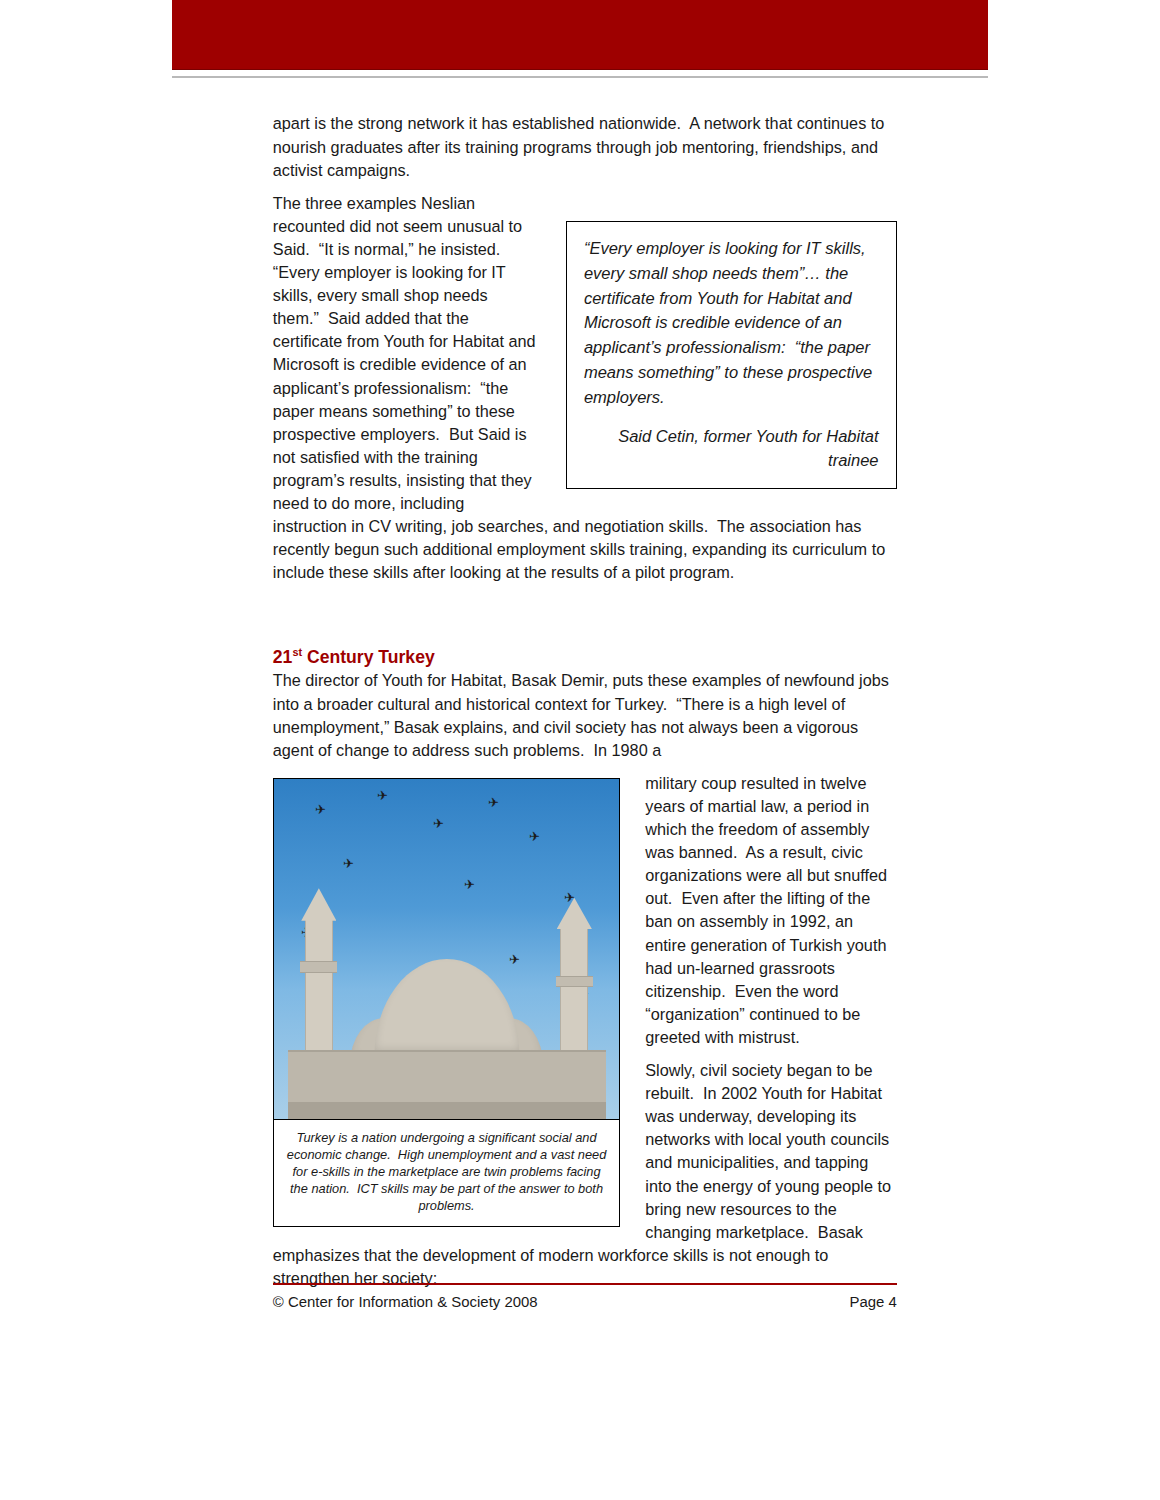apart is the strong network it has established nationwide. A network that continues to nourish graduates after its training programs through job mentoring, friendships, and activist campaigns.
“Every employer is looking for IT skills, every small shop needs them”… the certificate from Youth for Habitat and Microsoft is credible evidence of an applicant’s professionalism: “the paper means something” to these prospective employers.
Said Cetin, former Youth for Habitat trainee
The three examples Neslian recounted did not seem unusual to Said. “It is normal,” he insisted. “Every employer is looking for IT skills, every small shop needs them.” Said added that the certificate from Youth for Habitat and Microsoft is credible evidence of an applicant’s professionalism: “the paper means something” to these prospective employers. But Said is not satisfied with the training program’s results, insisting that they need to do more, including instruction in CV writing, job searches, and negotiation skills. The association has recently begun such additional employment skills training, expanding its curriculum to include these skills after looking at the results of a pilot program.
21st Century Turkey
The director of Youth for Habitat, Basak Demir, puts these examples of newfound jobs into a broader cultural and historical context for Turkey. “There is a high level of unemployment,” Basak explains, and civil society has not always been a vigorous agent of change to address such problems. In 1980 a
Turkey is a nation undergoing a significant social and economic change. High unemployment and a vast need for e-skills in the marketplace are twin problems facing the nation. ICT skills may be part of the answer to both problems.
military coup resulted in twelve years of martial law, a period in which the freedom of assembly was banned. As a result, civic organizations were all but snuffed out. Even after the lifting of the ban on assembly in 1992, an entire generation of Turkish youth had un-learned grassroots citizenship. Even the word “organization” continued to be greeted with mistrust.
Slowly, civil society began to be rebuilt. In 2002 Youth for Habitat was underway, developing its networks with local youth councils and municipalities, and tapping into the energy of young people to bring new resources to the changing marketplace. Basak emphasizes that the development of modern workforce skills is not enough to strengthen her society:
© Center for Information & Society 2008 Page 4